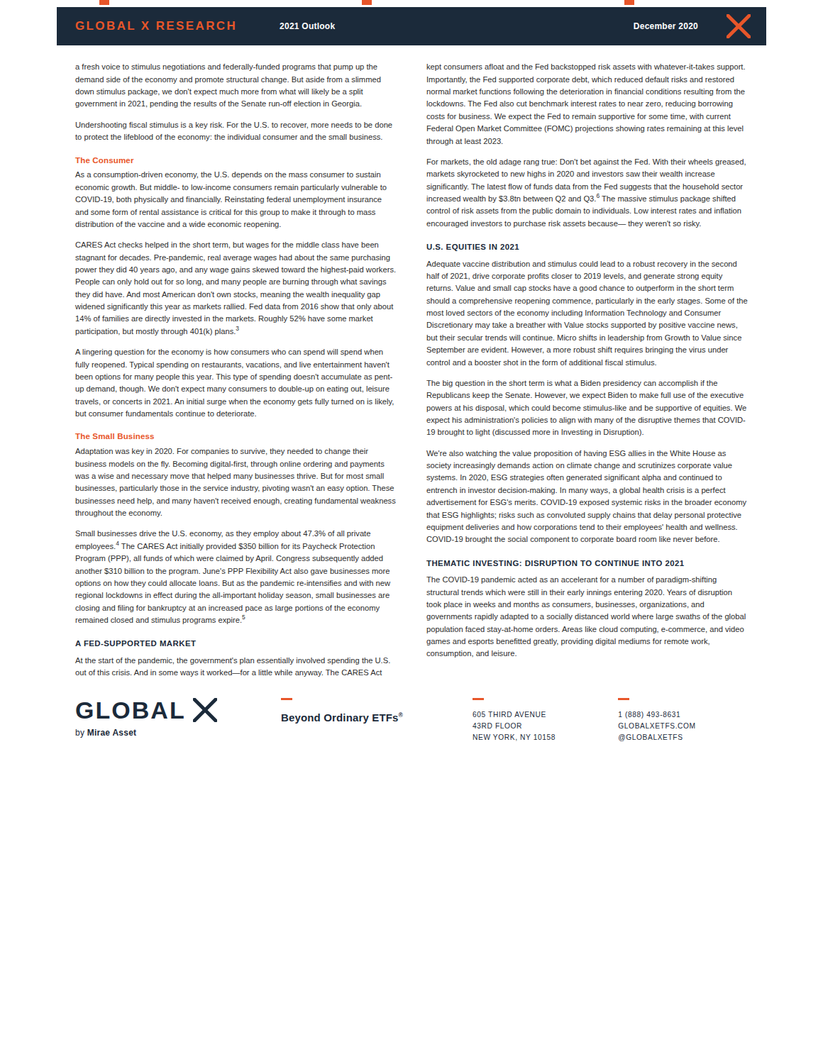GLOBAL X RESEARCH
2021 Outlook
December 2020
a fresh voice to stimulus negotiations and federally-funded programs that pump up the demand side of the economy and promote structural change. But aside from a slimmed down stimulus package, we don't expect much more from what will likely be a split government in 2021, pending the results of the Senate run-off election in Georgia.
Undershooting fiscal stimulus is a key risk. For the U.S. to recover, more needs to be done to protect the lifeblood of the economy: the individual consumer and the small business.
The Consumer
As a consumption-driven economy, the U.S. depends on the mass consumer to sustain economic growth. But middle- to low-income consumers remain particularly vulnerable to COVID-19, both physically and financially. Reinstating federal unemployment insurance and some form of rental assistance is critical for this group to make it through to mass distribution of the vaccine and a wide economic reopening.
CARES Act checks helped in the short term, but wages for the middle class have been stagnant for decades. Pre-pandemic, real average wages had about the same purchasing power they did 40 years ago, and any wage gains skewed toward the highest-paid workers. People can only hold out for so long, and many people are burning through what savings they did have. And most American don't own stocks, meaning the wealth inequality gap widened significantly this year as markets rallied. Fed data from 2016 show that only about 14% of families are directly invested in the markets. Roughly 52% have some market participation, but mostly through 401(k) plans.3
A lingering question for the economy is how consumers who can spend will spend when fully reopened. Typical spending on restaurants, vacations, and live entertainment haven't been options for many people this year. This type of spending doesn't accumulate as pent-up demand, though. We don't expect many consumers to double-up on eating out, leisure travels, or concerts in 2021. An initial surge when the economy gets fully turned on is likely, but consumer fundamentals continue to deteriorate.
The Small Business
Adaptation was key in 2020. For companies to survive, they needed to change their business models on the fly. Becoming digital-first, through online ordering and payments was a wise and necessary move that helped many businesses thrive. But for most small businesses, particularly those in the service industry, pivoting wasn't an easy option. These businesses need help, and many haven't received enough, creating fundamental weakness throughout the economy.
Small businesses drive the U.S. economy, as they employ about 47.3% of all private employees.4 The CARES Act initially provided $350 billion for its Paycheck Protection Program (PPP), all funds of which were claimed by April. Congress subsequently added another $310 billion to the program. June's PPP Flexibility Act also gave businesses more options on how they could allocate loans. But as the pandemic re-intensifies and with new regional lockdowns in effect during the all-important holiday season, small businesses are closing and filing for bankruptcy at an increased pace as large portions of the economy remained closed and stimulus programs expire.5
A Fed-Supported Market
At the start of the pandemic, the government's plan essentially involved spending the U.S. out of this crisis. And in some ways it worked—for a little while anyway. The CARES Act kept consumers afloat and the Fed backstopped risk assets with whatever-it-takes support. Importantly, the Fed supported corporate debt, which reduced default risks and restored normal market functions following the deterioration in financial conditions resulting from the lockdowns. The Fed also cut benchmark interest rates to near zero, reducing borrowing costs for business. We expect the Fed to remain supportive for some time, with current Federal Open Market Committee (FOMC) projections showing rates remaining at this level through at least 2023.
For markets, the old adage rang true: Don't bet against the Fed. With their wheels greased, markets skyrocketed to new highs in 2020 and investors saw their wealth increase significantly. The latest flow of funds data from the Fed suggests that the household sector increased wealth by $3.8tn between Q2 and Q3.6 The massive stimulus package shifted control of risk assets from the public domain to individuals. Low interest rates and inflation encouraged investors to purchase risk assets because— they weren't so risky.
U.S. Equities in 2021
Adequate vaccine distribution and stimulus could lead to a robust recovery in the second half of 2021, drive corporate profits closer to 2019 levels, and generate strong equity returns. Value and small cap stocks have a good chance to outperform in the short term should a comprehensive reopening commence, particularly in the early stages. Some of the most loved sectors of the economy including Information Technology and Consumer Discretionary may take a breather with Value stocks supported by positive vaccine news, but their secular trends will continue. Micro shifts in leadership from Growth to Value since September are evident. However, a more robust shift requires bringing the virus under control and a booster shot in the form of additional fiscal stimulus.
The big question in the short term is what a Biden presidency can accomplish if the Republicans keep the Senate. However, we expect Biden to make full use of the executive powers at his disposal, which could become stimulus-like and be supportive of equities. We expect his administration's policies to align with many of the disruptive themes that COVID-19 brought to light (discussed more in Investing in Disruption).
We're also watching the value proposition of having ESG allies in the White House as society increasingly demands action on climate change and scrutinizes corporate value systems. In 2020, ESG strategies often generated significant alpha and continued to entrench in investor decision-making. In many ways, a global health crisis is a perfect advertisement for ESG's merits. COVID-19 exposed systemic risks in the broader economy that ESG highlights; risks such as convoluted supply chains that delay personal protective equipment deliveries and how corporations tend to their employees' health and wellness. COVID-19 brought the social component to corporate board room like never before.
Thematic Investing: Disruption to Continue into 2021
The COVID-19 pandemic acted as an accelerant for a number of paradigm-shifting structural trends which were still in their early innings entering 2020. Years of disruption took place in weeks and months as consumers, businesses, organizations, and governments rapidly adapted to a socially distanced world where large swaths of the global population faced stay-at-home orders. Areas like cloud computing, e-commerce, and video games and esports benefitted greatly, providing digital mediums for remote work, consumption, and leisure.
GLOBAL
by Mirae Asset
Beyond Ordinary ETFs®
605 THIRD AVENUE
43RD FLOOR
NEW YORK, NY 10158
1 (888) 493-8631
GLOBALXETFS.COM
@GLOBALXETFS